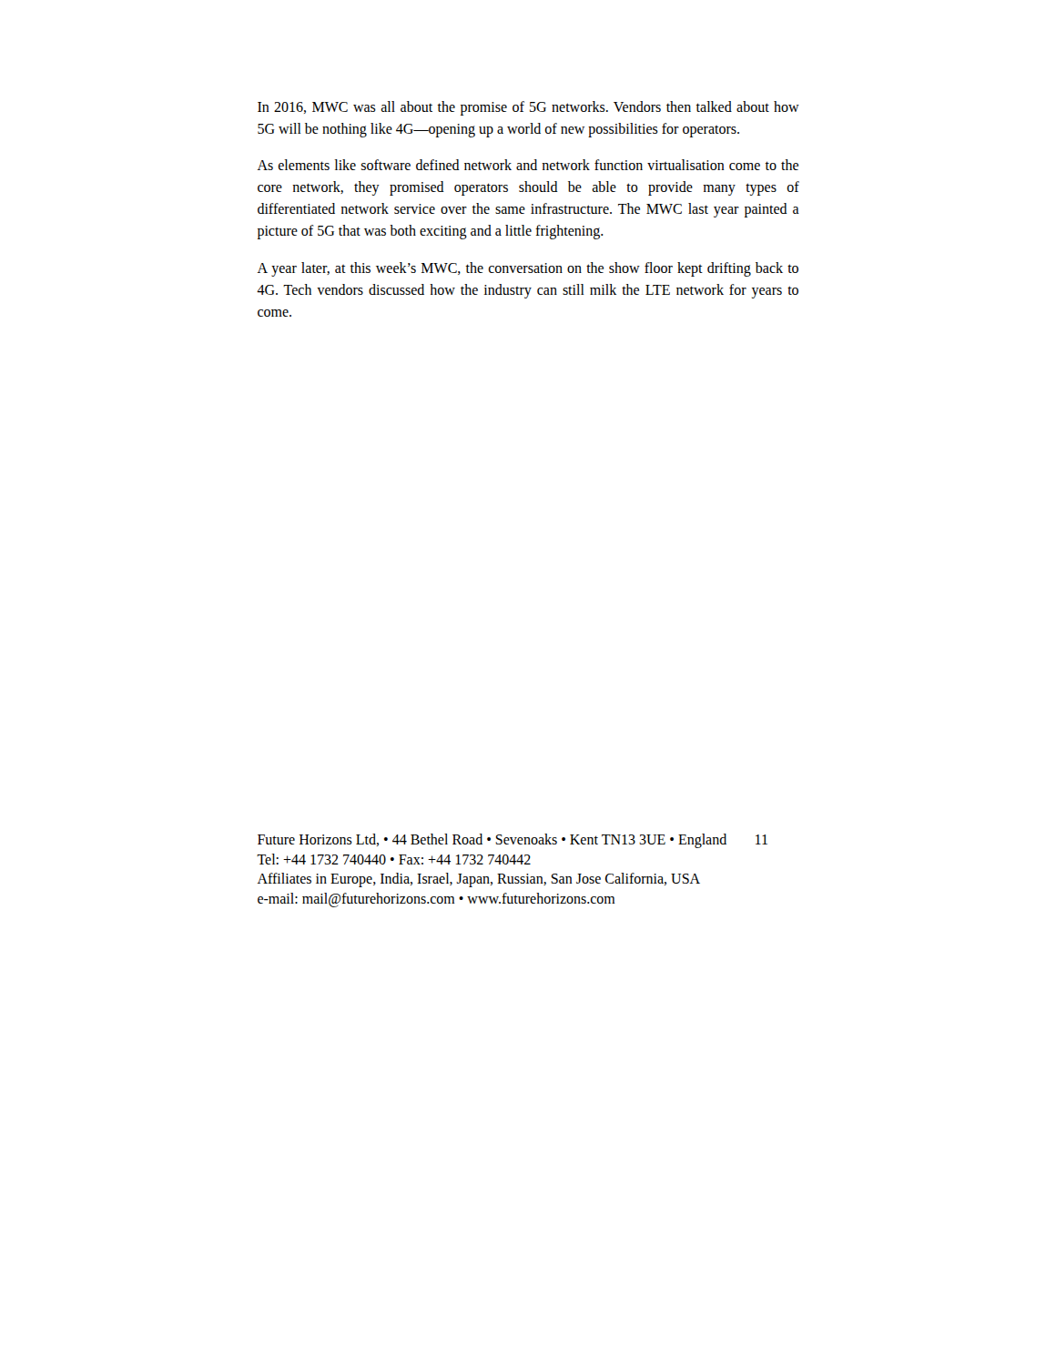In 2016, MWC was all about the promise of 5G networks. Vendors then talked about how 5G will be nothing like 4G—opening up a world of new possibilities for operators.
As elements like software defined network and network function virtualisation come to the core network, they promised operators should be able to provide many types of differentiated network service over the same infrastructure. The MWC last year painted a picture of 5G that was both exciting and a little frightening.
A year later, at this week’s MWC, the conversation on the show floor kept drifting back to 4G. Tech vendors discussed how the industry can still milk the LTE network for years to come.
11 Future Horizons Ltd, • 44 Bethel Road • Sevenoaks • Kent TN13 3UE • England Tel: +44 1732 740440 • Fax: +44 1732 740442 Affiliates in Europe, India, Israel, Japan, Russian, San Jose California, USA e-mail: mail@futurehorizons.com • www.futurehorizons.com